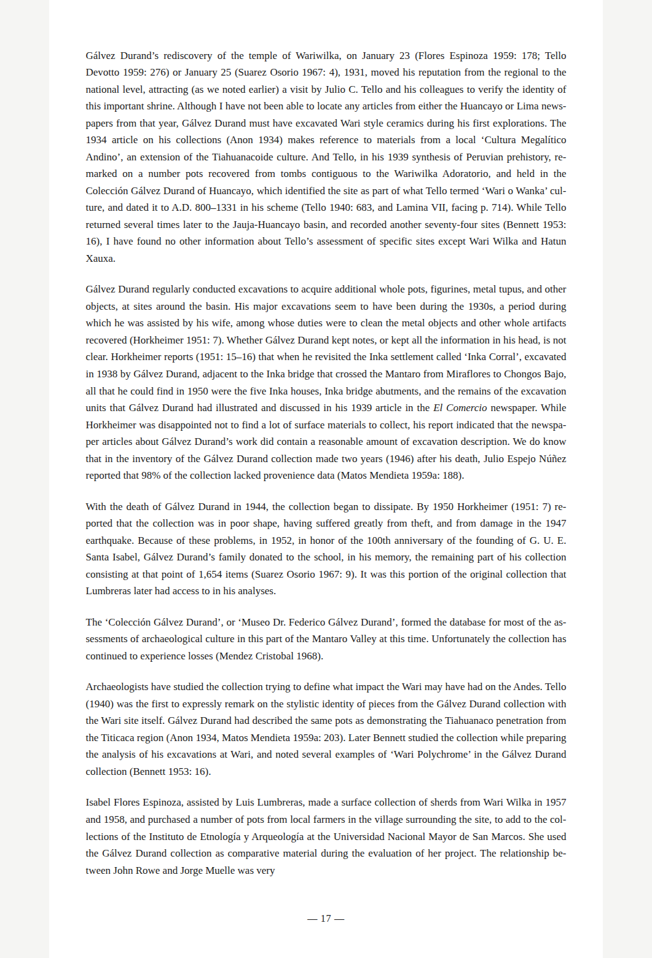Gálvez Durand’s rediscovery of the temple of Wariwilka, on January 23 (Flores Espinoza 1959: 178; Tello Devotto 1959: 276) or January 25 (Suarez Osorio 1967: 4), 1931, moved his reputation from the regional to the national level, attracting (as we noted earlier) a visit by Julio C. Tello and his colleagues to verify the identity of this important shrine. Although I have not been able to locate any articles from either the Huancayo or Lima newspapers from that year, Gálvez Durand must have excavated Wari style ceramics during his first explorations. The 1934 article on his collections (Anon 1934) makes reference to materials from a local ‘Cultura Megalítico Andino’, an extension of the Tiahuanacoide culture. And Tello, in his 1939 synthesis of Peruvian prehistory, remarked on a number pots recovered from tombs contiguous to the Wariwilka Adoratorio, and held in the Colección Gálvez Durand of Huancayo, which identified the site as part of what Tello termed ‘Wari o Wanka’ culture, and dated it to A.D. 800–1331 in his scheme (Tello 1940: 683, and Lamina VII, facing p. 714). While Tello returned several times later to the Jauja-Huancayo basin, and recorded another seventy-four sites (Bennett 1953: 16), I have found no other information about Tello’s assessment of specific sites except Wari Wilka and Hatun Xauxa.
Gálvez Durand regularly conducted excavations to acquire additional whole pots, figurines, metal tupus, and other objects, at sites around the basin. His major excavations seem to have been during the 1930s, a period during which he was assisted by his wife, among whose duties were to clean the metal objects and other whole artifacts recovered (Horkheimer 1951: 7). Whether Gálvez Durand kept notes, or kept all the information in his head, is not clear. Horkheimer reports (1951: 15–16) that when he revisited the Inka settlement called ‘Inka Corral’, excavated in 1938 by Gálvez Durand, adjacent to the Inka bridge that crossed the Mantaro from Miraflores to Chongos Bajo, all that he could find in 1950 were the five Inka houses, Inka bridge abutments, and the remains of the excavation units that Gálvez Durand had illustrated and discussed in his 1939 article in the El Comercio newspaper. While Horkheimer was disappointed not to find a lot of surface materials to collect, his report indicated that the newspaper articles about Gálvez Durand’s work did contain a reasonable amount of excavation description. We do know that in the inventory of the Gálvez Durand collection made two years (1946) after his death, Julio Espejo Núñez reported that 98% of the collection lacked provenience data (Matos Mendieta 1959a: 188).
With the death of Gálvez Durand in 1944, the collection began to dissipate. By 1950 Horkheimer (1951: 7) reported that the collection was in poor shape, having suffered greatly from theft, and from damage in the 1947 earthquake. Because of these problems, in 1952, in honor of the 100th anniversary of the founding of G. U. E. Santa Isabel, Gálvez Durand’s family donated to the school, in his memory, the remaining part of his collection consisting at that point of 1,654 items (Suarez Osorio 1967: 9). It was this portion of the original collection that Lumbreras later had access to in his analyses.
The ‘Colección Gálvez Durand’, or ‘Museo Dr. Federico Gálvez Durand’, formed the database for most of the assessments of archaeological culture in this part of the Mantaro Valley at this time. Unfortunately the collection has continued to experience losses (Mendez Cristobal 1968).
Archaeologists have studied the collection trying to define what impact the Wari may have had on the Andes. Tello (1940) was the first to expressly remark on the stylistic identity of pieces from the Gálvez Durand collection with the Wari site itself. Gálvez Durand had described the same pots as demonstrating the Tiahuanaco penetration from the Titicaca region (Anon 1934, Matos Mendieta 1959a: 203). Later Bennett studied the collection while preparing the analysis of his excavations at Wari, and noted several examples of ‘Wari Polychrome’ in the Gálvez Durand collection (Bennett 1953: 16).
Isabel Flores Espinoza, assisted by Luis Lumbreras, made a surface collection of sherds from Wari Wilka in 1957 and 1958, and purchased a number of pots from local farmers in the village surrounding the site, to add to the collections of the Instituto de Etnología y Arqueología at the Universidad Nacional Mayor de San Marcos. She used the Gálvez Durand collection as comparative material during the evaluation of her project. The relationship between John Rowe and Jorge Muelle was very
— 17 —